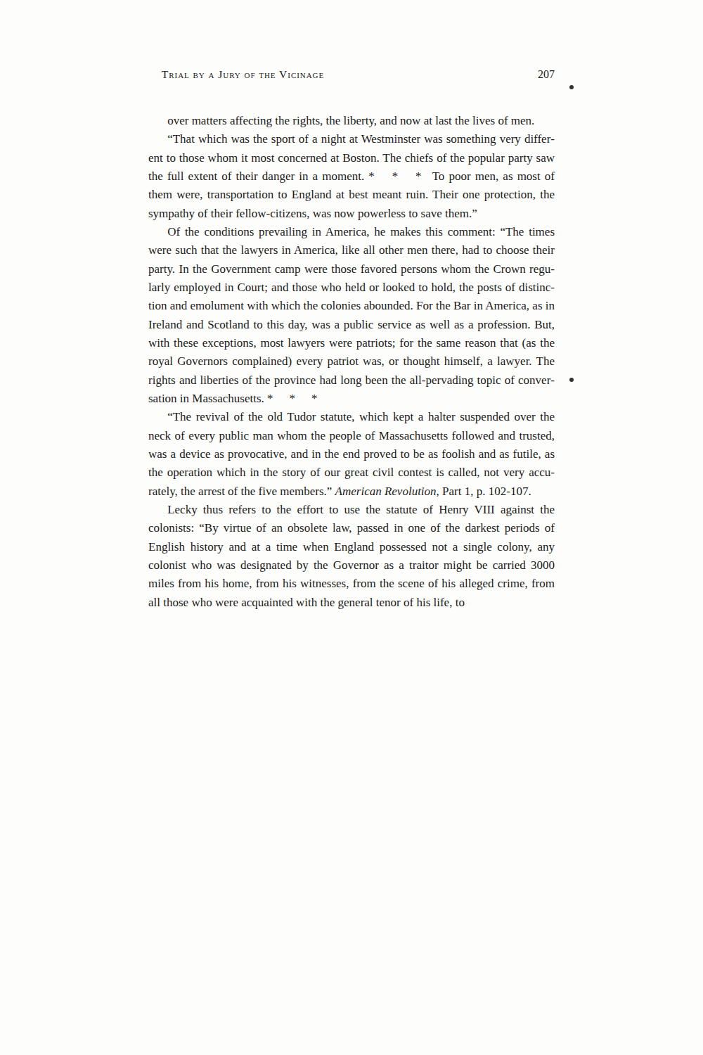Trial by a Jury of the Vicinage 207
over matters affecting the rights, the liberty, and now at last the lives of men.
“That which was the sport of a night at Westminster was something very different to those whom it most concerned at Boston. The chiefs of the popular party saw the full extent of their danger in a moment. * * * To poor men, as most of them were, transportation to England at best meant ruin. Their one protection, the sympathy of their fellow-citizens, was now powerless to save them.”
Of the conditions prevailing in America, he makes this comment: “The times were such that the lawyers in America, like all other men there, had to choose their party. In the Government camp were those favored persons whom the Crown regularly employed in Court; and those who held or looked to hold, the posts of distinction and emolument with which the colonies abounded. For the Bar in America, as in Ireland and Scotland to this day, was a public service as well as a profession. But, with these exceptions, most lawyers were patriots; for the same reason that (as the royal Governors complained) every patriot was, or thought himself, a lawyer. The rights and liberties of the province had long been the all-pervading topic of conversation in Massachusetts. * * *
“The revival of the old Tudor statute, which kept a halter suspended over the neck of every public man whom the people of Massachusetts followed and trusted, was a device as provocative, and in the end proved to be as foolish and as futile, as the operation which in the story of our great civil contest is called, not very accurately, the arrest of the five members.” American Revolution, Part 1, p. 102-107.
Lecky thus refers to the effort to use the statute of Henry VIII against the colonists: “By virtue of an obsolete law, passed in one of the darkest periods of English history and at a time when England possessed not a single colony, any colonist who was designated by the Governor as a traitor might be carried 3000 miles from his home, from his witnesses, from the scene of his alleged crime, from all those who were acquainted with the general tenor of his life, to